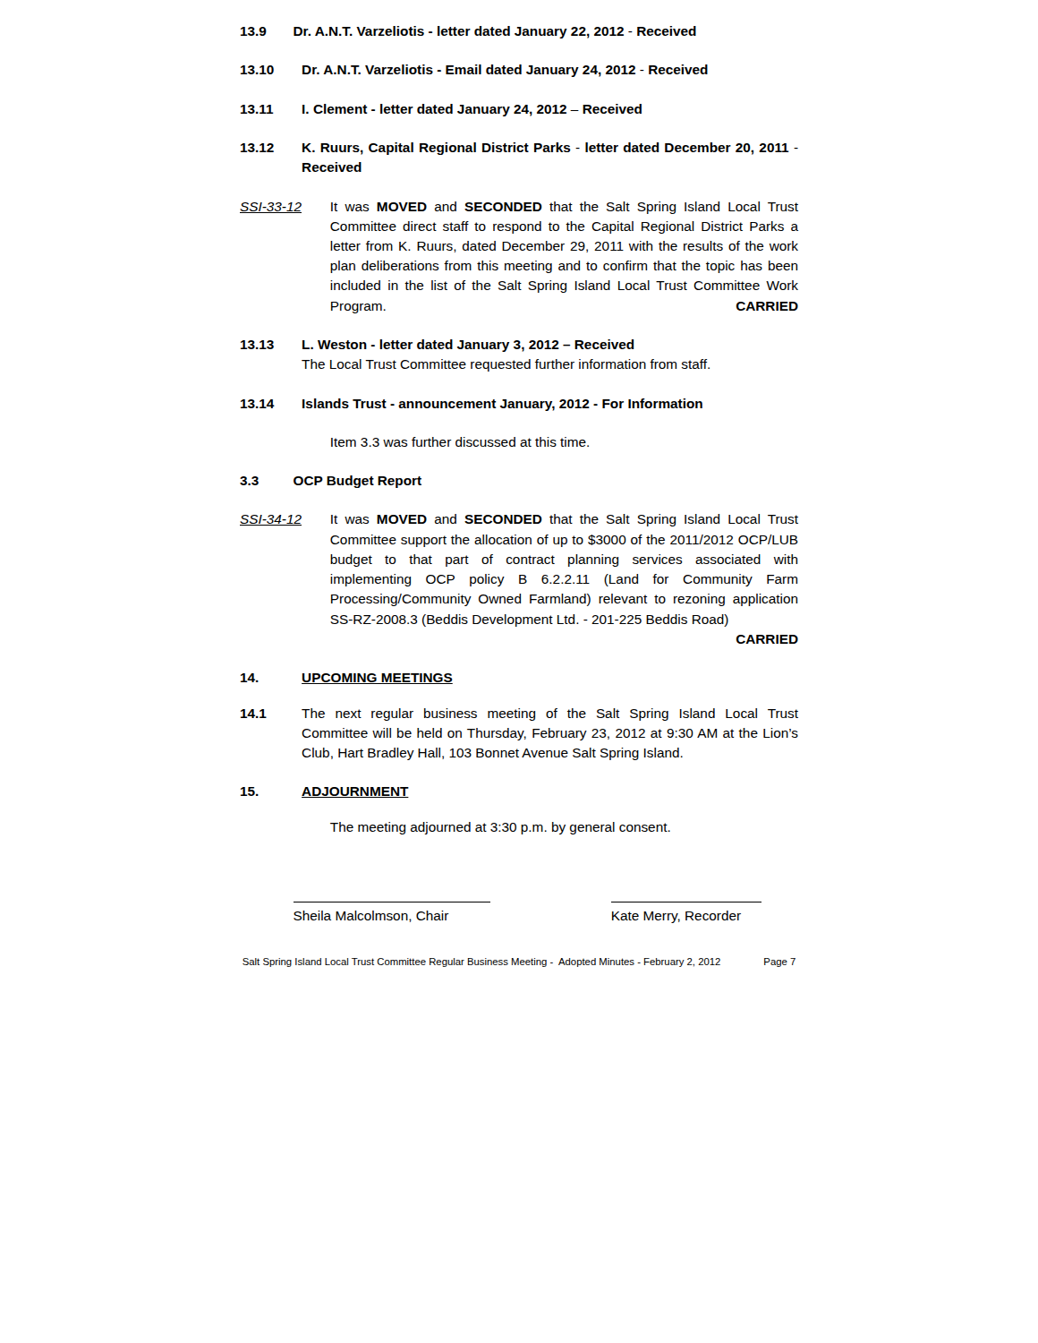13.9
Dr. A.N.T. Varzeliotis - letter dated January 22, 2012 - Received
13.10
Dr. A.N.T. Varzeliotis - Email dated January 24, 2012 - Received
13.11
I. Clement - letter dated January 24, 2012 – Received
13.12
K. Ruurs, Capital Regional District Parks - letter dated December 20, 2011 - Received
SSI-33-12
It was MOVED and SECONDED that the Salt Spring Island Local Trust Committee direct staff to respond to the Capital Regional District Parks a letter from K. Ruurs, dated December 29, 2011 with the results of the work plan deliberations from this meeting and to confirm that the topic has been included in the list of the Salt Spring Island Local Trust Committee Work Program. CARRIED
13.13
L. Weston - letter dated January 3, 2012 – Received
The Local Trust Committee requested further information from staff.
13.14
Islands Trust - announcement January, 2012 - For Information
Item 3.3 was further discussed at this time.
3.3
OCP Budget Report
SSI-34-12
It was MOVED and SECONDED that the Salt Spring Island Local Trust Committee support the allocation of up to $3000 of the 2011/2012 OCP/LUB budget to that part of contract planning services associated with implementing OCP policy B 6.2.2.11 (Land for Community Farm Processing/Community Owned Farmland) relevant to rezoning application SS-RZ-2008.3 (Beddis Development Ltd. - 201-225 Beddis Road) CARRIED
14.
UPCOMING MEETINGS
14.1
The next regular business meeting of the Salt Spring Island Local Trust Committee will be held on Thursday, February 23, 2012 at 9:30 AM at the Lion’s Club, Hart Bradley Hall, 103 Bonnet Avenue Salt Spring Island.
15.
ADJOURNMENT
The meeting adjourned at 3:30 p.m. by general consent.
Sheila Malcolmson, Chair
Kate Merry, Recorder
Salt Spring Island Local Trust Committee Regular Business Meeting - Adopted Minutes - February 2, 2012 Page 7